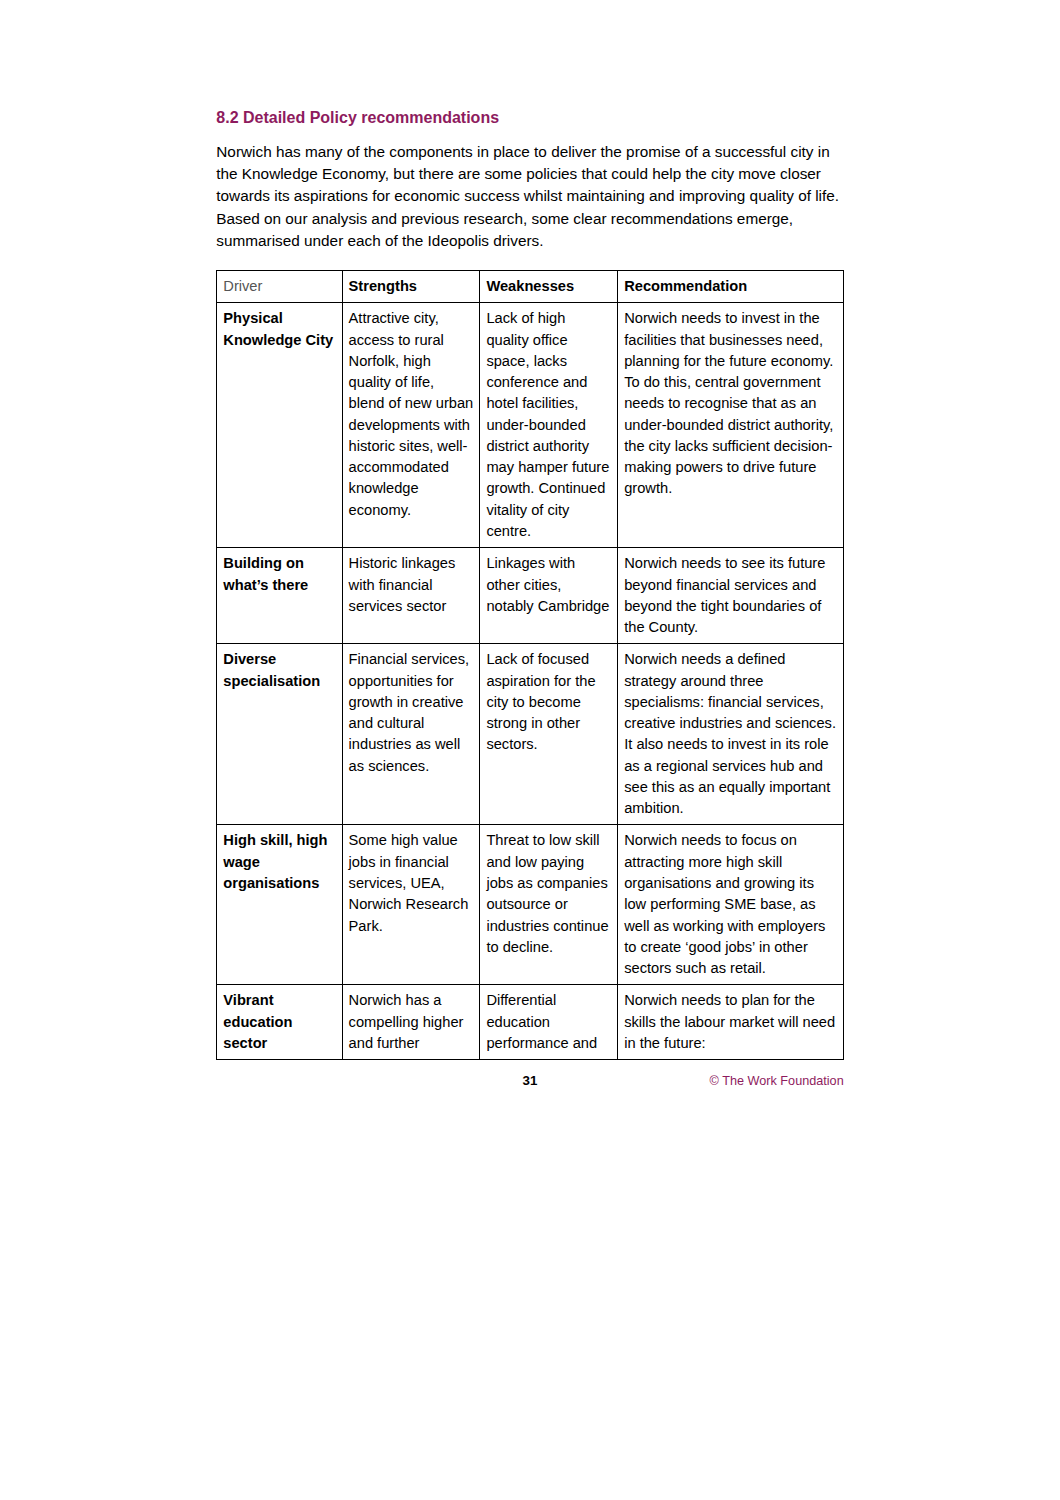8.2 Detailed Policy recommendations
Norwich has many of the components in place to deliver the promise of a successful city in the Knowledge Economy, but there are some policies that could help the city move closer towards its aspirations for economic success whilst maintaining and improving quality of life. Based on our analysis and previous research, some clear recommendations emerge, summarised under each of the Ideopolis drivers.
| Driver | Strengths | Weaknesses | Recommendation |
| --- | --- | --- | --- |
| Physical Knowledge City | Attractive city, access to rural Norfolk, high quality of life, blend of new urban developments with historic sites, well-accommodated knowledge economy. | Lack of high quality office space, lacks conference and hotel facilities, under-bounded district authority may hamper future growth. Continued vitality of city centre. | Norwich needs to invest in the facilities that businesses need, planning for the future economy. To do this, central government needs to recognise that as an under-bounded district authority, the city lacks sufficient decision-making powers to drive future growth. |
| Building on what’s there | Historic linkages with financial services sector | Linkages with other cities, notably Cambridge | Norwich needs to see its future beyond financial services and beyond the tight boundaries of the County. |
| Diverse specialisation | Financial services, opportunities for growth in creative and cultural industries as well as sciences. | Lack of focused aspiration for the city to become strong in other sectors. | Norwich needs a defined strategy around three specialisms: financial services, creative industries and sciences. It also needs to invest in its role as a regional services hub and see this as an equally important ambition. |
| High skill, high wage organisations | Some high value jobs in financial services, UEA, Norwich Research Park. | Threat to low skill and low paying jobs as companies outsource or industries continue to decline. | Norwich needs to focus on attracting more high skill organisations and growing its low performing SME base, as well as working with employers to create ‘good jobs’ in other sectors such as retail. |
| Vibrant education sector | Norwich has a compelling higher and further | Differential education performance and | Norwich needs to plan for the skills the labour market will need in the future: |
31
© The Work Foundation